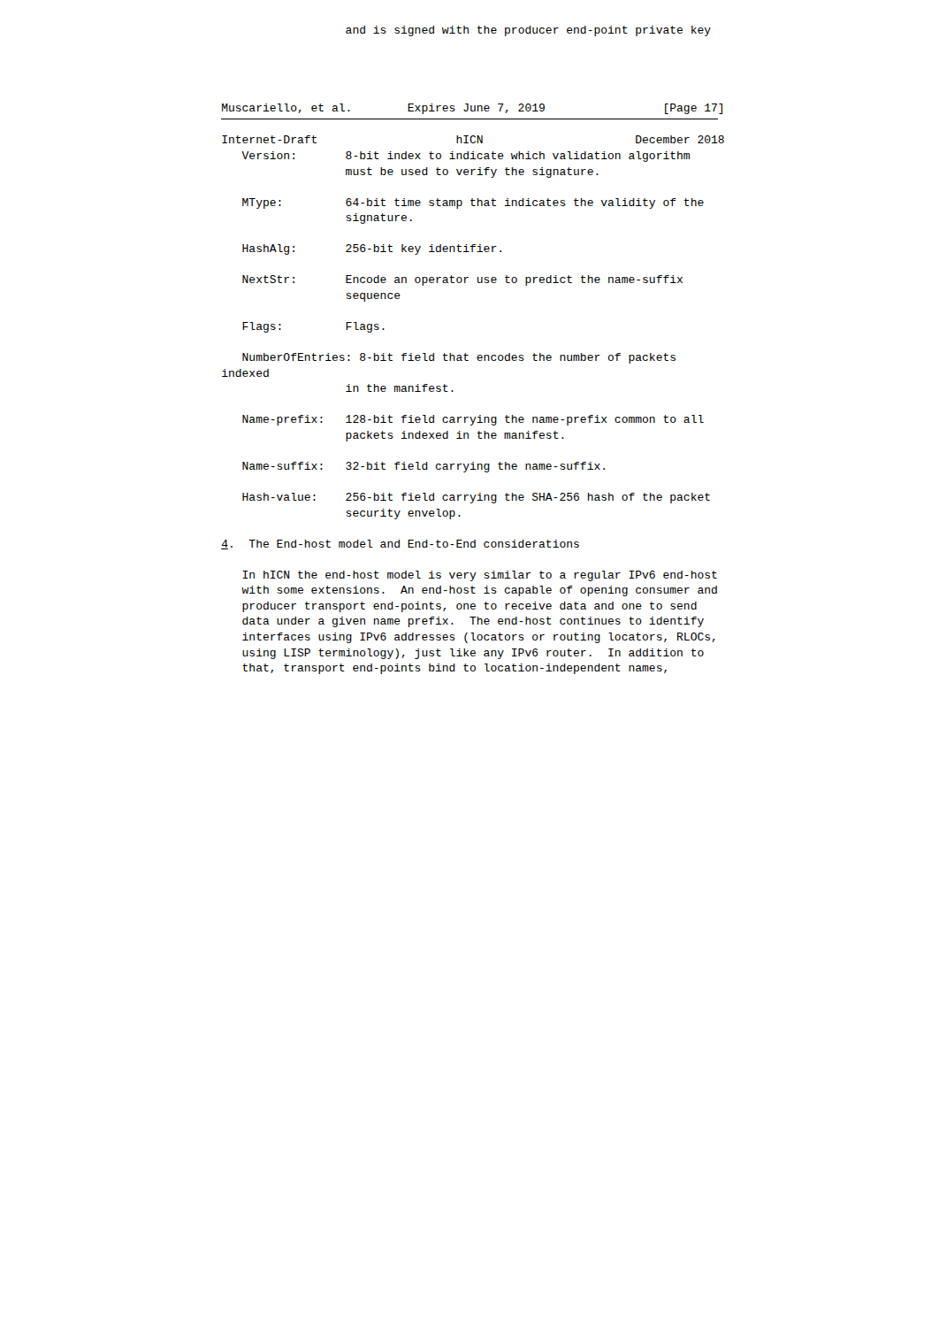and is signed with the producer end-point private key

Muscariello, et al.        Expires June 7, 2019                 [Page 17]
Internet-Draft                    hICN                      December 2018
   Version:       8-bit index to indicate which validation algorithm
                  must be used to verify the signature.

   MType:         64-bit time stamp that indicates the validity of the
                  signature.

   HashAlg:       256-bit key identifier.

   NextStr:       Encode an operator use to predict the name-suffix
                  sequence

   Flags:         Flags.

   NumberOfEntries: 8-bit field that encodes the number of packets indexed
                  in the manifest.

   Name-prefix:   128-bit field carrying the name-prefix common to all
                  packets indexed in the manifest.

   Name-suffix:   32-bit field carrying the name-suffix.

   Hash-value:    256-bit field carrying the SHA-256 hash of the packet
                  security envelop.

4.  The End-host model and End-to-End considerations

   In hICN the end-host model is very similar to a regular IPv6 end-host
   with some extensions.  An end-host is capable of opening consumer and
   producer transport end-points, one to receive data and one to send
   data under a given name prefix.  The end-host continues to identify
   interfaces using IPv6 addresses (locators or routing locators, RLOCs,
   using LISP terminology), just like any IPv6 router.  In addition to
   that, transport end-points bind to location-independent names,